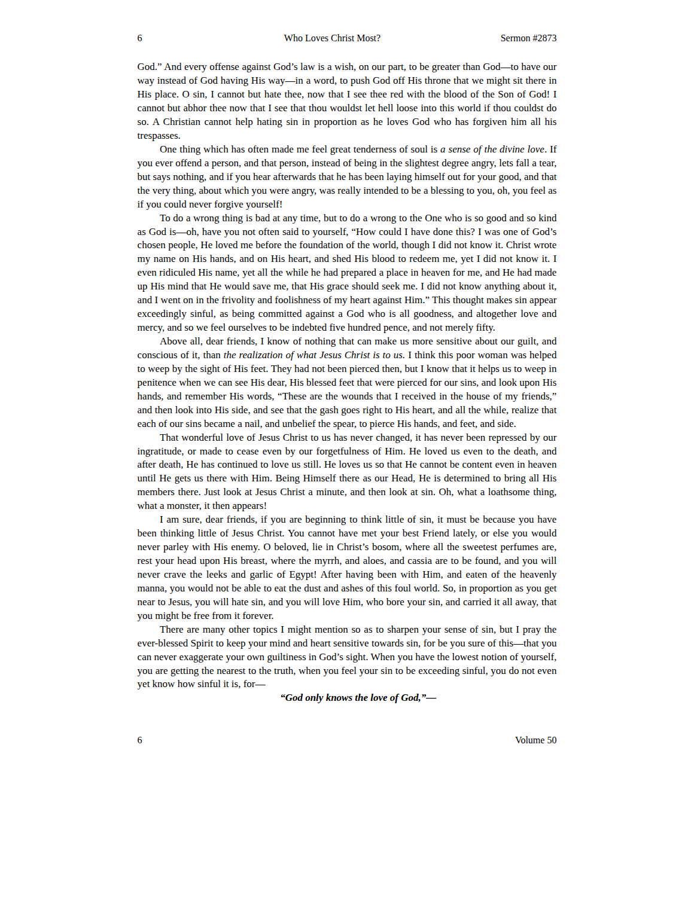6
Who Loves Christ Most?
Sermon #2873
God.” And every offense against God’s law is a wish, on our part, to be greater than God—to have our way instead of God having His way—in a word, to push God off His throne that we might sit there in His place. O sin, I cannot but hate thee, now that I see thee red with the blood of the Son of God! I cannot but abhor thee now that I see that thou wouldst let hell loose into this world if thou couldst do so. A Christian cannot help hating sin in proportion as he loves God who has forgiven him all his trespasses.
One thing which has often made me feel great tenderness of soul is a sense of the divine love. If you ever offend a person, and that person, instead of being in the slightest degree angry, lets fall a tear, but says nothing, and if you hear afterwards that he has been laying himself out for your good, and that the very thing, about which you were angry, was really intended to be a blessing to you, oh, you feel as if you could never forgive yourself!
To do a wrong thing is bad at any time, but to do a wrong to the One who is so good and so kind as God is—oh, have you not often said to yourself, “How could I have done this? I was one of God’s chosen people, He loved me before the foundation of the world, though I did not know it. Christ wrote my name on His hands, and on His heart, and shed His blood to redeem me, yet I did not know it. I even ridiculed His name, yet all the while he had prepared a place in heaven for me, and He had made up His mind that He would save me, that His grace should seek me. I did not know anything about it, and I went on in the frivolity and foolishness of my heart against Him.” This thought makes sin appear exceedingly sinful, as being committed against a God who is all goodness, and altogether love and mercy, and so we feel ourselves to be indebted five hundred pence, and not merely fifty.
Above all, dear friends, I know of nothing that can make us more sensitive about our guilt, and conscious of it, than the realization of what Jesus Christ is to us. I think this poor woman was helped to weep by the sight of His feet. They had not been pierced then, but I know that it helps us to weep in penitence when we can see His dear, His blessed feet that were pierced for our sins, and look upon His hands, and remember His words, “These are the wounds that I received in the house of my friends,” and then look into His side, and see that the gash goes right to His heart, and all the while, realize that each of our sins became a nail, and unbelief the spear, to pierce His hands, and feet, and side.
That wonderful love of Jesus Christ to us has never changed, it has never been repressed by our ingratitude, or made to cease even by our forgetfulness of Him. He loved us even to the death, and after death, He has continued to love us still. He loves us so that He cannot be content even in heaven until He gets us there with Him. Being Himself there as our Head, He is determined to bring all His members there. Just look at Jesus Christ a minute, and then look at sin. Oh, what a loathsome thing, what a monster, it then appears!
I am sure, dear friends, if you are beginning to think little of sin, it must be because you have been thinking little of Jesus Christ. You cannot have met your best Friend lately, or else you would never parley with His enemy. O beloved, lie in Christ’s bosom, where all the sweetest perfumes are, rest your head upon His breast, where the myrrh, and aloes, and cassia are to be found, and you will never crave the leeks and garlic of Egypt! After having been with Him, and eaten of the heavenly manna, you would not be able to eat the dust and ashes of this foul world. So, in proportion as you get near to Jesus, you will hate sin, and you will love Him, who bore your sin, and carried it all away, that you might be free from it forever.
There are many other topics I might mention so as to sharpen your sense of sin, but I pray the ever-blessed Spirit to keep your mind and heart sensitive towards sin, for be you sure of this—that you can never exaggerate your own guiltiness in God’s sight. When you have the lowest notion of yourself, you are getting the nearest to the truth, when you feel your sin to be exceeding sinful, you do not even yet know how sinful it is, for—
“God only knows the love of God,”—
6
Volume 50